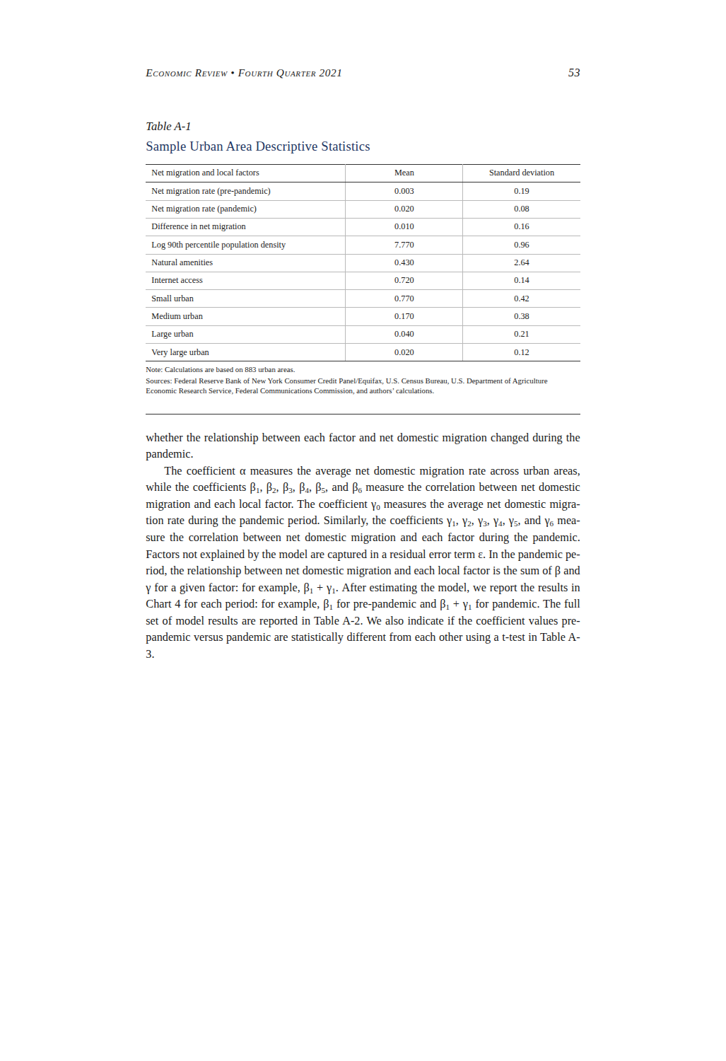Economic Review • Fourth Quarter 2021 53
Table A-1
Sample Urban Area Descriptive Statistics
| Net migration and local factors | Mean | Standard deviation |
| --- | --- | --- |
| Net migration rate (pre-pandemic) | 0.003 | 0.19 |
| Net migration rate (pandemic) | 0.020 | 0.08 |
| Difference in net migration | 0.010 | 0.16 |
| Log 90th percentile population density | 7.770 | 0.96 |
| Natural amenities | 0.430 | 2.64 |
| Internet access | 0.720 | 0.14 |
| Small urban | 0.770 | 0.42 |
| Medium urban | 0.170 | 0.38 |
| Large urban | 0.040 | 0.21 |
| Very large urban | 0.020 | 0.12 |
Note: Calculations are based on 883 urban areas.
Sources: Federal Reserve Bank of New York Consumer Credit Panel/Equifax, U.S. Census Bureau, U.S. Department of Agriculture Economic Research Service, Federal Communications Commission, and authors’ calculations.
whether the relationship between each factor and net domestic migration changed during the pandemic.
The coefficient α measures the average net domestic migration rate across urban areas, while the coefficients β1, β2, β3, β4, β5, and β6 measure the correlation between net domestic migration and each local factor. The coefficient γ0 measures the average net domestic migration rate during the pandemic period. Similarly, the coefficients γ1, γ2, γ3, γ4, γ5, and γ6 measure the correlation between net domestic migration and each factor during the pandemic. Factors not explained by the model are captured in a residual error term ε. In the pandemic period, the relationship between net domestic migration and each local factor is the sum of β and γ for a given factor: for example, β1 + γ1. After estimating the model, we report the results in Chart 4 for each period: for example, β1 for pre-pandemic and β1 + γ1 for pandemic. The full set of model results are reported in Table A-2. We also indicate if the coefficient values pre-pandemic versus pandemic are statistically different from each other using a t-test in Table A-3.